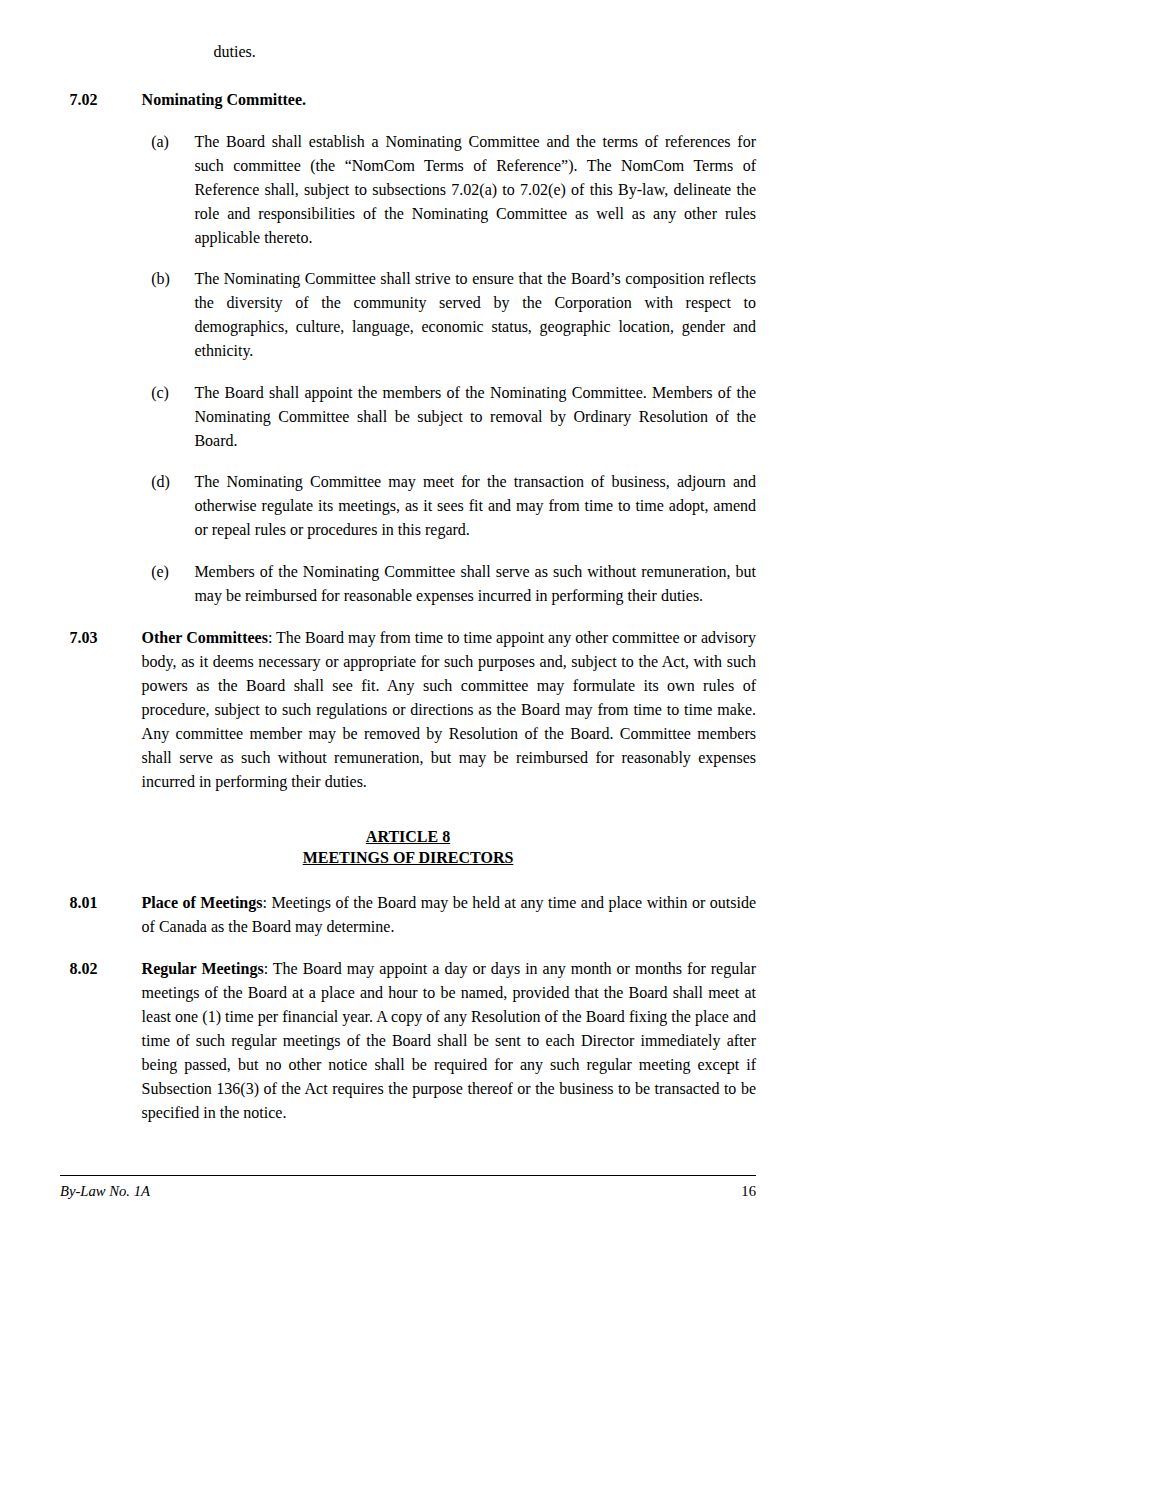duties.
7.02
Nominating Committee.
(a)
The Board shall establish a Nominating Committee and the terms of references for such committee (the “NomCom Terms of Reference”). The NomCom Terms of Reference shall, subject to subsections 7.02(a) to 7.02(e) of this By-law, delineate the role and responsibilities of the Nominating Committee as well as any other rules applicable thereto.
(b)
The Nominating Committee shall strive to ensure that the Board’s composition reflects the diversity of the community served by the Corporation with respect to demographics, culture, language, economic status, geographic location, gender and ethnicity.
(c)
The Board shall appoint the members of the Nominating Committee. Members of the Nominating Committee shall be subject to removal by Ordinary Resolution of the Board.
(d)
The Nominating Committee may meet for the transaction of business, adjourn and otherwise regulate its meetings, as it sees fit and may from time to time adopt, amend or repeal rules or procedures in this regard.
(e)
Members of the Nominating Committee shall serve as such without remuneration, but may be reimbursed for reasonable expenses incurred in performing their duties.
7.03
Other Committees: The Board may from time to time appoint any other committee or advisory body, as it deems necessary or appropriate for such purposes and, subject to the Act, with such powers as the Board shall see fit. Any such committee may formulate its own rules of procedure, subject to such regulations or directions as the Board may from time to time make. Any committee member may be removed by Resolution of the Board. Committee members shall serve as such without remuneration, but may be reimbursed for reasonably expenses incurred in performing their duties.
ARTICLE 8 MEETINGS OF DIRECTORS
8.01
Place of Meetings: Meetings of the Board may be held at any time and place within or outside of Canada as the Board may determine.
8.02
Regular Meetings: The Board may appoint a day or days in any month or months for regular meetings of the Board at a place and hour to be named, provided that the Board shall meet at least one (1) time per financial year. A copy of any Resolution of the Board fixing the place and time of such regular meetings of the Board shall be sent to each Director immediately after being passed, but no other notice shall be required for any such regular meeting except if Subsection 136(3) of the Act requires the purpose thereof or the business to be transacted to be specified in the notice.
By-Law No. 1A 16